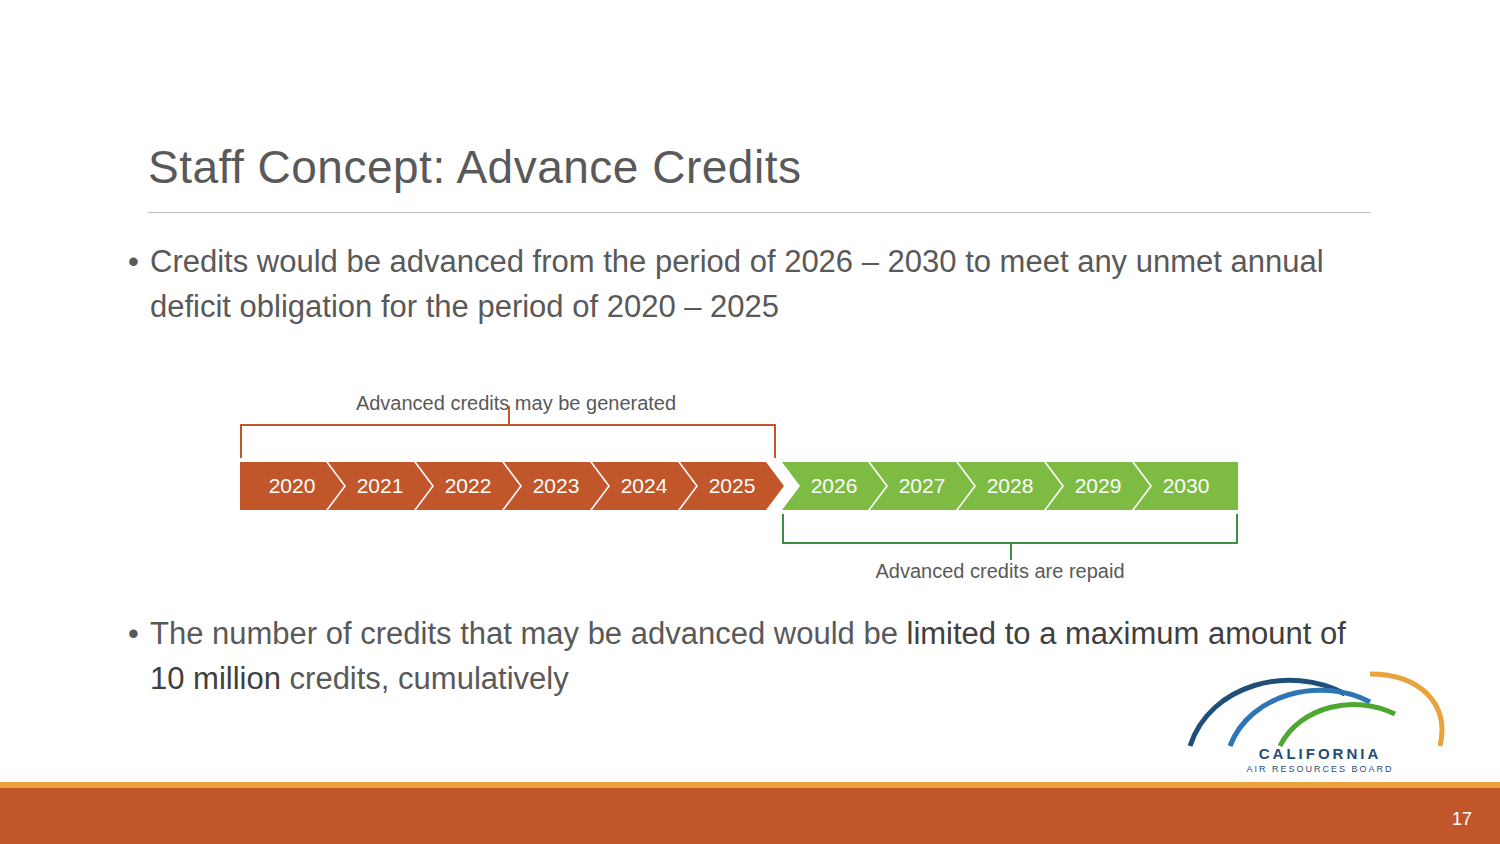Staff Concept: Advance Credits
• Credits would be advanced from the period of 2026 – 2030 to meet any unmet annual deficit obligation for the period of 2020 – 2025
Advanced credits may be generated
2020
2021
2022
2023
2024
2025
2026
2027
2028
2029
2030
Advanced credits are repaid
• The number of credits that may be advanced would be limited to a maximum amount of 10 million credits, cumulatively
CALIFORNIAAIR RESOURCES BOARD
17